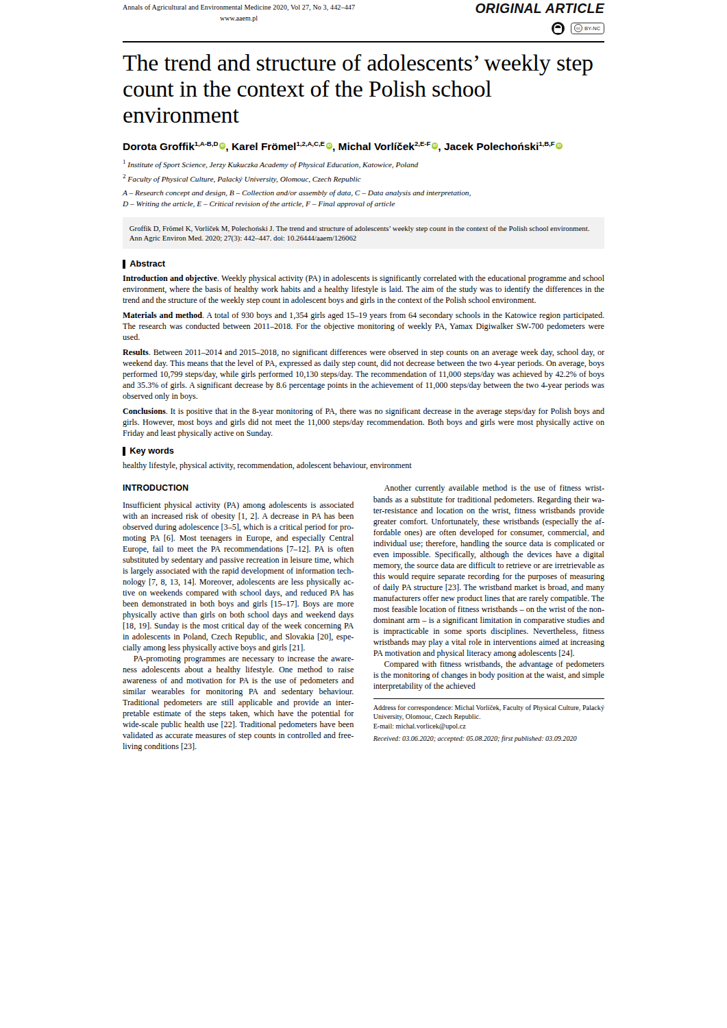Annals of Agricultural and Environmental Medicine 2020, Vol 27, No 3, 442–447 www.aaem.pl
ORIGINAL ARTICLE
BY-NC
The trend and structure of adolescents’ weekly step count in the context of the Polish school environment
Dorota Groffik1,A-B,D , Karel Frömel1,2,A,C,E , Michal Vorlíček2,E-F , Jacek Polechoński1,B,F
1 Institute of Sport Science, Jerzy Kukuczka Academy of Physical Education, Katowice, Poland
2 Faculty of Physical Culture, Palacký University, Olomouc, Czech Republic
A – Research concept and design, B – Collection and/or assembly of data, C – Data analysis and interpretation,
D – Writing the article, E – Critical revision of the article, F – Final approval of article
Groffik D, Frömel K, Vorlíček M, Polechoński J. The trend and structure of adolescents’ weekly step count in the context of the Polish school environment. Ann Agric Environ Med. 2020; 27(3): 442–447. doi: 10.26444/aaem/126062
Abstract
Introduction and objective. Weekly physical activity (PA) in adolescents is significantly correlated with the educational programme and school environment, where the basis of healthy work habits and a healthy lifestyle is laid. The aim of the study was to identify the differences in the trend and the structure of the weekly step count in adolescent boys and girls in the context of the Polish school environment.
Materials and method. A total of 930 boys and 1,354 girls aged 15–19 years from 64 secondary schools in the Katowice region participated. The research was conducted between 2011–2018. For the objective monitoring of weekly PA, Yamax Digiwalker SW-700 pedometers were used.
Results. Between 2011–2014 and 2015–2018, no significant differences were observed in step counts on an average week day, school day, or weekend day. This means that the level of PA, expressed as daily step count, did not decrease between the two 4-year periods. On average, boys performed 10,799 steps/day, while girls performed 10,130 steps/day. The recommendation of 11,000 steps/day was achieved by 42.2% of boys and 35.3% of girls. A significant decrease by 8.6 percentage points in the achievement of 11,000 steps/day between the two 4-year periods was observed only in boys.
Conclusions. It is positive that in the 8-year monitoring of PA, there was no significant decrease in the average steps/day for Polish boys and girls. However, most boys and girls did not meet the 11,000 steps/day recommendation. Both boys and girls were most physically active on Friday and least physically active on Sunday.
Key words
healthy lifestyle, physical activity, recommendation, adolescent behaviour, environment
INTRODUCTION
Insufficient physical activity (PA) among adolescents is associated with an increased risk of obesity [1, 2]. A decrease in PA has been observed during adolescence [3–5], which is a critical period for promoting PA [6]. Most teenagers in Europe, and especially Central Europe, fail to meet the PA recommendations [7–12]. PA is often substituted by sedentary and passive recreation in leisure time, which is largely associated with the rapid development of information technology [7, 8, 13, 14]. Moreover, adolescents are less physically active on weekends compared with school days, and reduced PA has been demonstrated in both boys and girls [15–17]. Boys are more physically active than girls on both school days and weekend days [18, 19]. Sunday is the most critical day of the week concerning PA in adolescents in Poland, Czech Republic, and Slovakia [20], especially among less physically active boys and girls [21].
PA-promoting programmes are necessary to increase the awareness adolescents about a healthy lifestyle. One method to raise awareness of and motivation for PA is the use of pedometers and similar wearables for monitoring PA and sedentary behaviour. Traditional pedometers are still applicable and provide an interpretable estimate of the steps taken, which have the potential for wide-scale public health use [22]. Traditional pedometers have been validated as accurate measures of step counts in controlled and free-living conditions [23].
Another currently available method is the use of fitness wristbands as a substitute for traditional pedometers. Regarding their water-resistance and location on the wrist, fitness wristbands provide greater comfort. Unfortunately, these wristbands (especially the affordable ones) are often developed for consumer, commercial, and individual use; therefore, handling the source data is complicated or even impossible. Specifically, although the devices have a digital memory, the source data are difficult to retrieve or are irretrievable as this would require separate recording for the purposes of measuring of daily PA structure [23]. The wristband market is broad, and many manufacturers offer new product lines that are rarely compatible. The most feasible location of fitness wristbands – on the wrist of the non-dominant arm – is a significant limitation in comparative studies and is impracticable in some sports disciplines. Nevertheless, fitness wristbands may play a vital role in interventions aimed at increasing PA motivation and physical literacy among adolescents [24].
Compared with fitness wristbands, the advantage of pedometers is the monitoring of changes in body position at the waist, and simple interpretability of the achieved
Address for correspondence: Michal Vorlíček, Faculty of Physical Culture, Palacký University, Olomouc, Czech Republic.
E-mail: michal.vorlicek@upol.cz
Received: 03.06.2020; accepted: 05.08.2020; first published: 03.09.2020